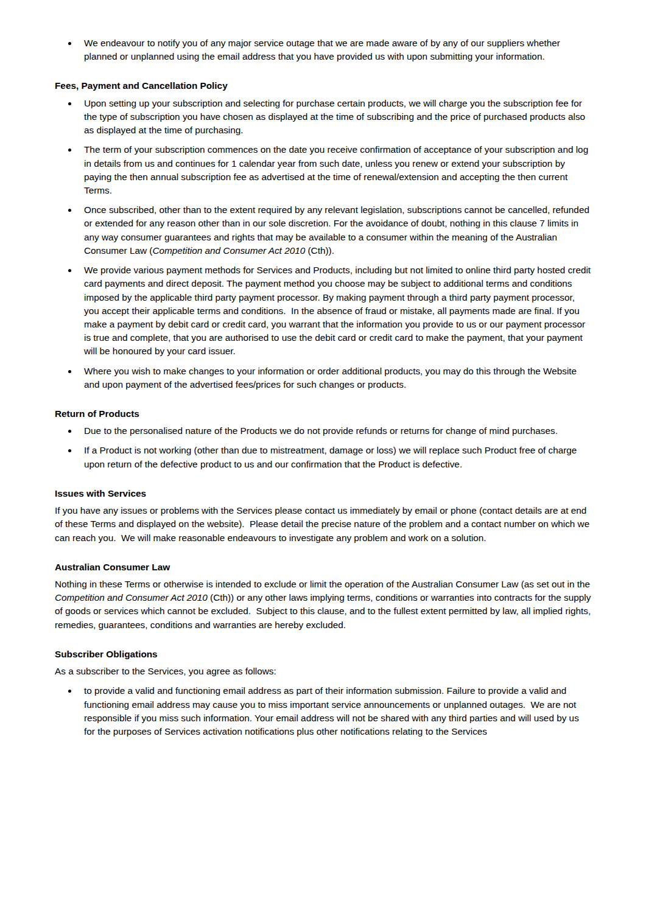We endeavour to notify you of any major service outage that we are made aware of by any of our suppliers whether planned or unplanned using the email address that you have provided us with upon submitting your information.
Fees, Payment and Cancellation Policy
Upon setting up your subscription and selecting for purchase certain products, we will charge you the subscription fee for the type of subscription you have chosen as displayed at the time of subscribing and the price of purchased products also as displayed at the time of purchasing.
The term of your subscription commences on the date you receive confirmation of acceptance of your subscription and log in details from us and continues for 1 calendar year from such date, unless you renew or extend your subscription by paying the then annual subscription fee as advertised at the time of renewal/extension and accepting the then current Terms.
Once subscribed, other than to the extent required by any relevant legislation, subscriptions cannot be cancelled, refunded or extended for any reason other than in our sole discretion. For the avoidance of doubt, nothing in this clause 7 limits in any way consumer guarantees and rights that may be available to a consumer within the meaning of the Australian Consumer Law (Competition and Consumer Act 2010 (Cth)).
We provide various payment methods for Services and Products, including but not limited to online third party hosted credit card payments and direct deposit. The payment method you choose may be subject to additional terms and conditions imposed by the applicable third party payment processor. By making payment through a third party payment processor, you accept their applicable terms and conditions. In the absence of fraud or mistake, all payments made are final. If you make a payment by debit card or credit card, you warrant that the information you provide to us or our payment processor is true and complete, that you are authorised to use the debit card or credit card to make the payment, that your payment will be honoured by your card issuer.
Where you wish to make changes to your information or order additional products, you may do this through the Website and upon payment of the advertised fees/prices for such changes or products.
Return of Products
Due to the personalised nature of the Products we do not provide refunds or returns for change of mind purchases.
If a Product is not working (other than due to mistreatment, damage or loss) we will replace such Product free of charge upon return of the defective product to us and our confirmation that the Product is defective.
Issues with Services
If you have any issues or problems with the Services please contact us immediately by email or phone (contact details are at end of these Terms and displayed on the website). Please detail the precise nature of the problem and a contact number on which we can reach you. We will make reasonable endeavours to investigate any problem and work on a solution.
Australian Consumer Law
Nothing in these Terms or otherwise is intended to exclude or limit the operation of the Australian Consumer Law (as set out in the Competition and Consumer Act 2010 (Cth)) or any other laws implying terms, conditions or warranties into contracts for the supply of goods or services which cannot be excluded. Subject to this clause, and to the fullest extent permitted by law, all implied rights, remedies, guarantees, conditions and warranties are hereby excluded.
Subscriber Obligations
As a subscriber to the Services, you agree as follows:
to provide a valid and functioning email address as part of their information submission. Failure to provide a valid and functioning email address may cause you to miss important service announcements or unplanned outages. We are not responsible if you miss such information. Your email address will not be shared with any third parties and will used by us for the purposes of Services activation notifications plus other notifications relating to the Services